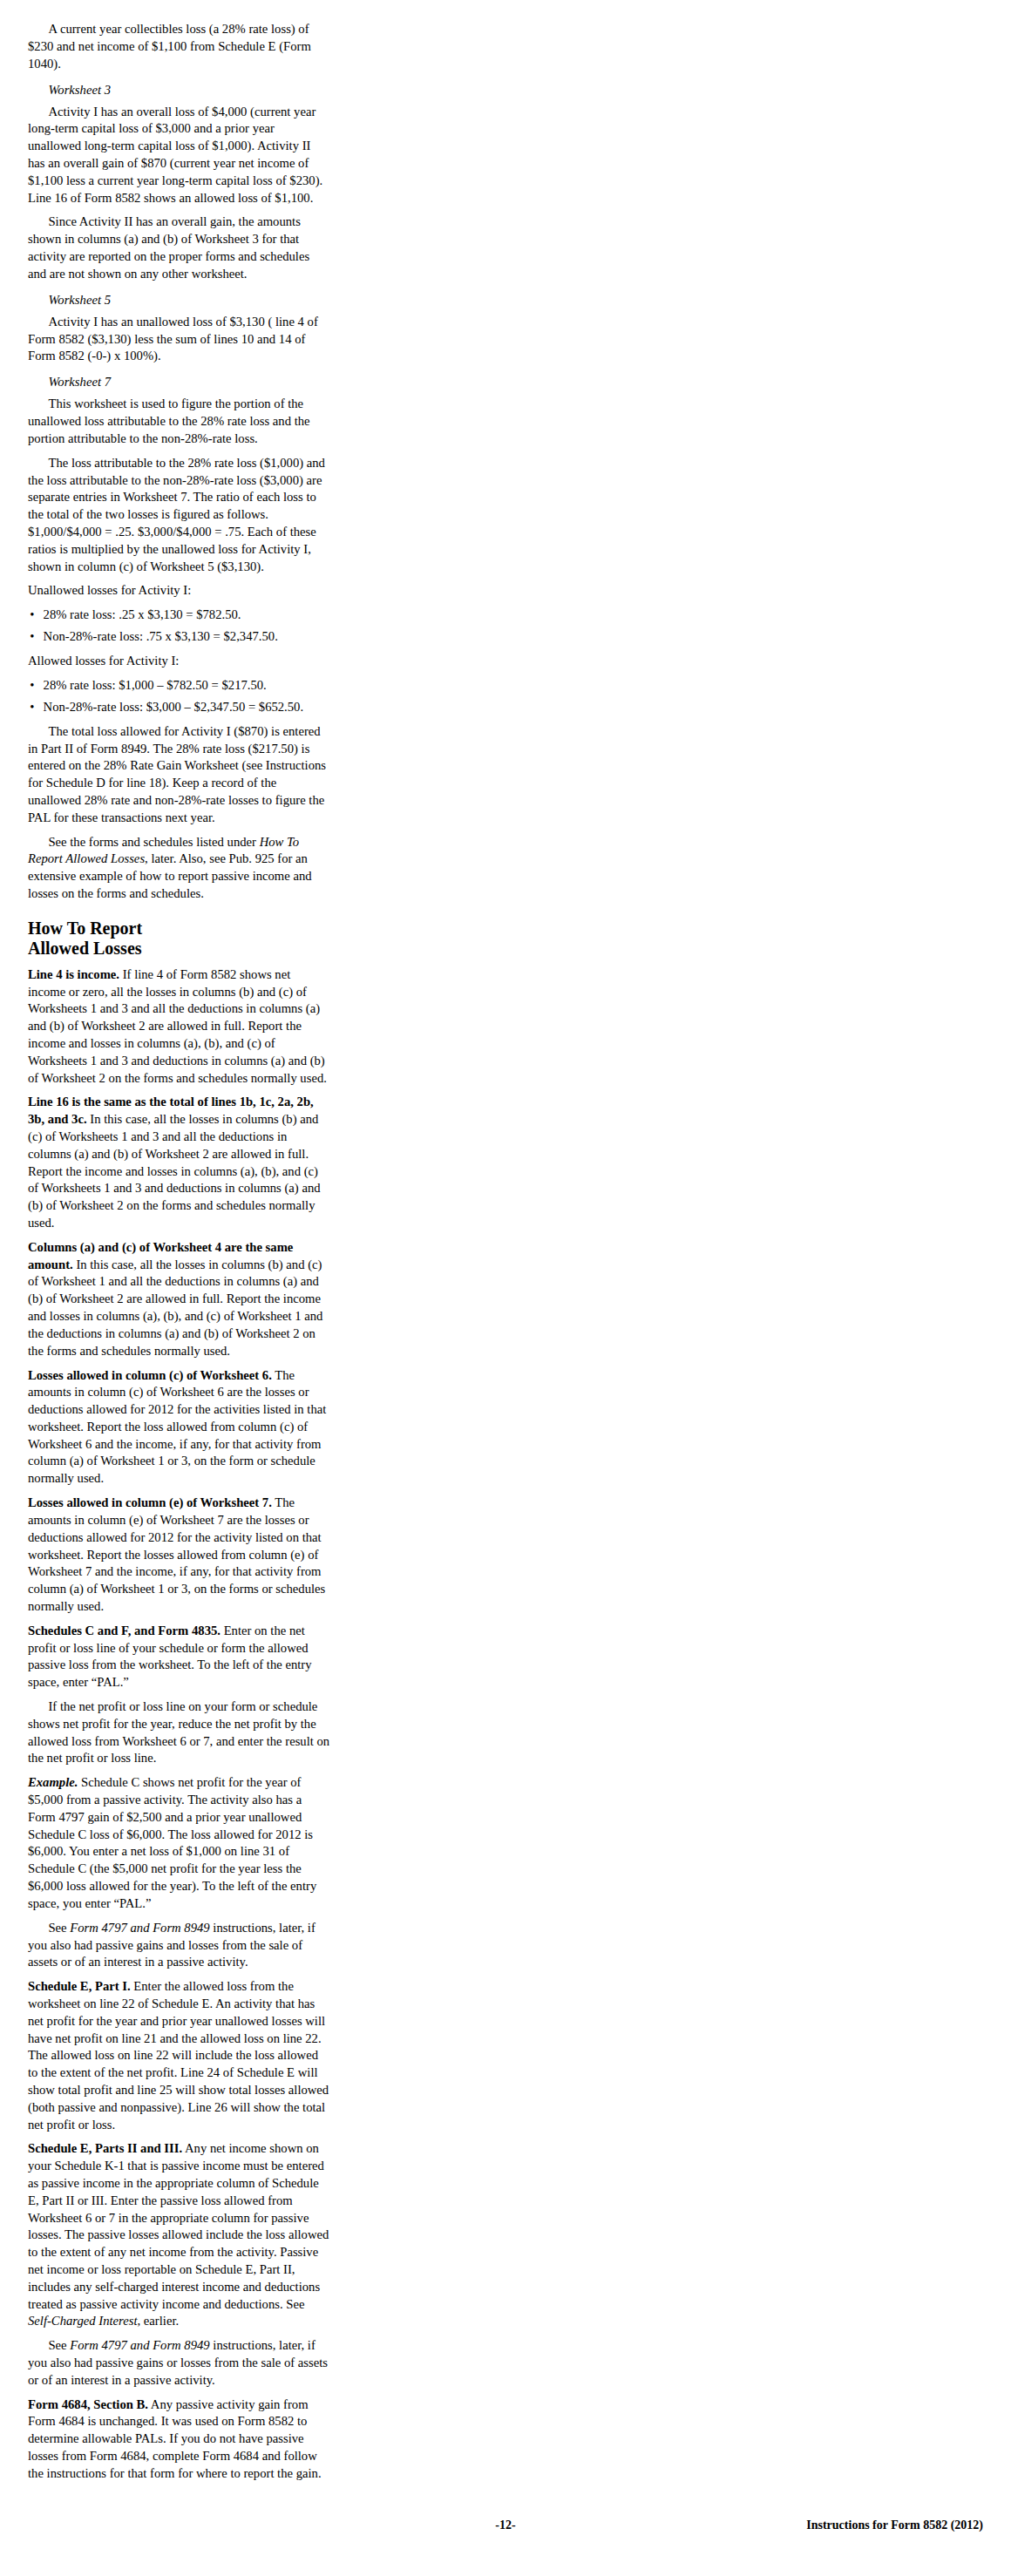A current year collectibles loss (a 28% rate loss) of $230 and net income of $1,100 from Schedule E (Form 1040).
Worksheet 3
Activity I has an overall loss of $4,000 (current year long-term capital loss of $3,000 and a prior year unallowed long-term capital loss of $1,000). Activity II has an overall gain of $870 (current year net income of $1,100 less a current year long-term capital loss of $230). Line 16 of Form 8582 shows an allowed loss of $1,100.
Since Activity II has an overall gain, the amounts shown in columns (a) and (b) of Worksheet 3 for that activity are reported on the proper forms and schedules and are not shown on any other worksheet.
Worksheet 5
Activity I has an unallowed loss of $3,130 ( line 4 of Form 8582 ($3,130) less the sum of lines 10 and 14 of Form 8582 (-0-) x 100%).
Worksheet 7
This worksheet is used to figure the portion of the unallowed loss attributable to the 28% rate loss and the portion attributable to the non-28%-rate loss.
The loss attributable to the 28% rate loss ($1,000) and the loss attributable to the non-28%-rate loss ($3,000) are separate entries in Worksheet 7. The ratio of each loss to the total of the two losses is figured as follows. $1,000/$4,000 = .25. $3,000/$4,000 = .75. Each of these ratios is multiplied by the unallowed loss for Activity I, shown in column (c) of Worksheet 5 ($3,130).
Unallowed losses for Activity I:
28% rate loss: .25 x $3,130 = $782.50.
Non-28%-rate loss: .75 x $3,130 = $2,347.50.
Allowed losses for Activity I:
28% rate loss: $1,000 – $782.50 = $217.50.
Non-28%-rate loss: $3,000 – $2,347.50 = $652.50.
The total loss allowed for Activity I ($870) is entered in Part II of Form 8949. The 28% rate loss ($217.50) is entered on the 28% Rate Gain Worksheet (see Instructions for Schedule D for line 18). Keep a record of the unallowed 28% rate and non-28%-rate losses to figure the PAL for these transactions next year.
See the forms and schedules listed under How To Report Allowed Losses, later. Also, see Pub. 925 for an extensive example of how to report passive income and losses on the forms and schedules.
How To Report
Allowed Losses
Line 4 is income. If line 4 of Form 8582 shows net income or zero, all the losses in columns (b) and (c) of Worksheets 1 and 3 and all the deductions in columns (a) and (b) of Worksheet 2 are allowed in full. Report the income and losses in columns (a), (b), and (c) of Worksheets 1 and 3 and deductions in columns (a) and (b) of Worksheet 2 on the forms and schedules normally used.
Line 16 is the same as the total of lines 1b, 1c, 2a, 2b, 3b, and 3c. In this case, all the losses in columns (b) and (c) of Worksheets 1 and 3 and all the deductions in columns (a) and (b) of Worksheet 2 are allowed in full. Report the income and losses in columns (a), (b), and (c) of Worksheets 1 and 3 and deductions in columns (a) and (b) of Worksheet 2 on the forms and schedules normally used.
Columns (a) and (c) of Worksheet 4 are the same amount. In this case, all the losses in columns (b) and (c) of Worksheet 1 and all the deductions in columns (a) and (b) of Worksheet 2 are allowed in full. Report the income and losses in columns (a), (b), and (c) of Worksheet 1 and the deductions in columns (a) and (b) of Worksheet 2 on the forms and schedules normally used.
Losses allowed in column (c) of Worksheet 6. The amounts in column (c) of Worksheet 6 are the losses or deductions allowed for 2012 for the activities listed in that worksheet. Report the loss allowed from column (c) of Worksheet 6 and the income, if any, for that activity from column (a) of Worksheet 1 or 3, on the form or schedule normally used.
Losses allowed in column (e) of Worksheet 7. The amounts in column (e) of Worksheet 7 are the losses or deductions allowed for 2012 for the activity listed on that worksheet. Report the losses allowed from column (e) of Worksheet 7 and the income, if any, for that activity from column (a) of Worksheet 1 or 3, on the forms or schedules normally used.
Schedules C and F, and Form 4835. Enter on the net profit or loss line of your schedule or form the allowed passive loss from the worksheet. To the left of the entry space, enter “PAL.”
If the net profit or loss line on your form or schedule shows net profit for the year, reduce the net profit by the allowed loss from Worksheet 6 or 7, and enter the result on the net profit or loss line.
Example. Schedule C shows net profit for the year of $5,000 from a passive activity. The activity also has a Form 4797 gain of $2,500 and a prior year unallowed Schedule C loss of $6,000. The loss allowed for 2012 is $6,000. You enter a net loss of $1,000 on line 31 of Schedule C (the $5,000 net profit for the year less the $6,000 loss allowed for the year). To the left of the entry space, you enter “PAL.”
See Form 4797 and Form 8949 instructions, later, if you also had passive gains and losses from the sale of assets or of an interest in a passive activity.
Schedule E, Part I. Enter the allowed loss from the worksheet on line 22 of Schedule E. An activity that has net profit for the year and prior year unallowed losses will have net profit on line 21 and the allowed loss on line 22. The allowed loss on line 22 will include the loss allowed to the extent of the net profit. Line 24 of Schedule E will show total profit and line 25 will show total losses allowed (both passive and nonpassive). Line 26 will show the total net profit or loss.
Schedule E, Parts II and III. Any net income shown on your Schedule K-1 that is passive income must be entered as passive income in the appropriate column of Schedule E, Part II or III. Enter the passive loss allowed from Worksheet 6 or 7 in the appropriate column for passive losses. The passive losses allowed include the loss allowed to the extent of any net income from the activity. Passive net income or loss reportable on Schedule E, Part II, includes any self-charged interest income and deductions treated as passive activity income and deductions. See Self-Charged Interest, earlier.
See Form 4797 and Form 8949 instructions, later, if you also had passive gains or losses from the sale of assets or of an interest in a passive activity.
Form 4684, Section B. Any passive activity gain from Form 4684 is unchanged. It was used on Form 8582 to determine allowable PALs. If you do not have passive losses from Form 4684, complete Form 4684 and follow the instructions for that form for where to report the gain.
-12-
Instructions for Form 8582 (2012)